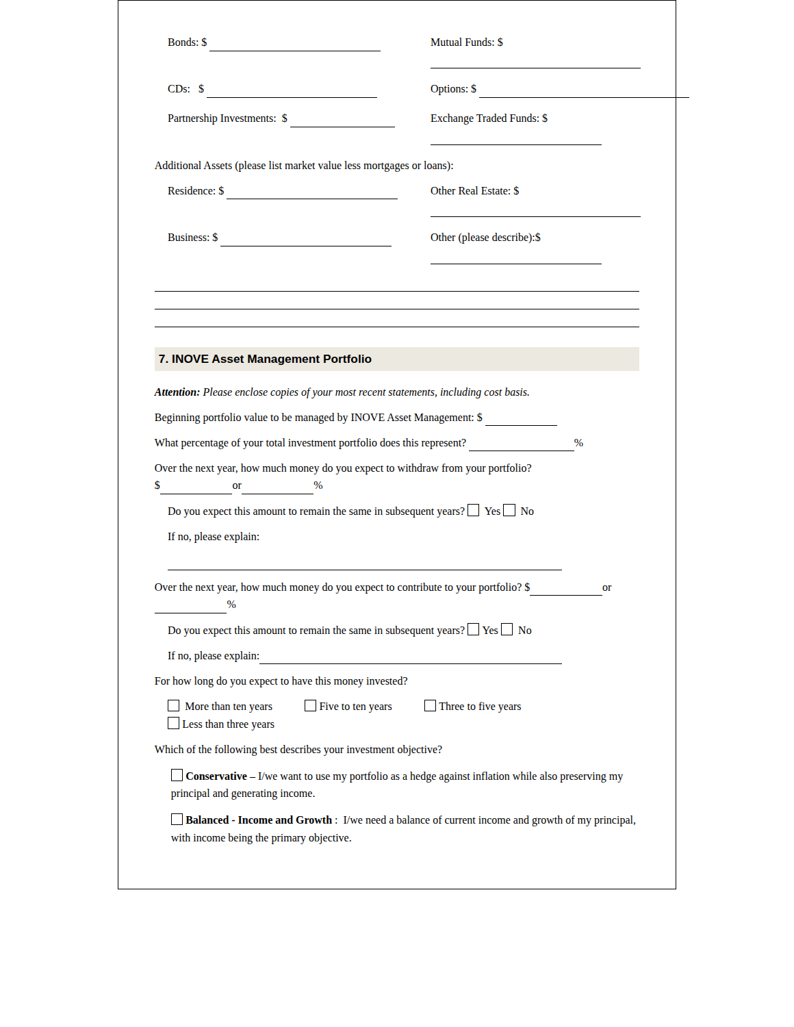Bonds: $
Mutual Funds: $
CDs: $
Options: $
Partnership Investments: $
Exchange Traded Funds: $
Additional Assets (please list market value less mortgages or loans):
Residence: $
Other Real Estate: $
Business: $
Other (please describe):$
7. INOVE Asset Management Portfolio
Attention: Please enclose copies of your most recent statements, including cost basis.
Beginning portfolio value to be managed by INOVE Asset Management: $
What percentage of your total investment portfolio does this represent? %
Over the next year, how much money do you expect to withdraw from your portfolio?
$ or %
Do you expect this amount to remain the same in subsequent years? Yes No
If no, please explain:
Over the next year, how much money do you expect to contribute to your portfolio? $ or
%
Do you expect this amount to remain the same in subsequent years? Yes No
If no, please explain:
For how long do you expect to have this money invested?
More than ten years Five to ten years Three to five years Less than three years
Which of the following best describes your investment objective?
Conservative – I/we want to use my portfolio as a hedge against inflation while also preserving my principal and generating income.
Balanced - Income and Growth : I/we need a balance of current income and growth of my principal, with income being the primary objective.